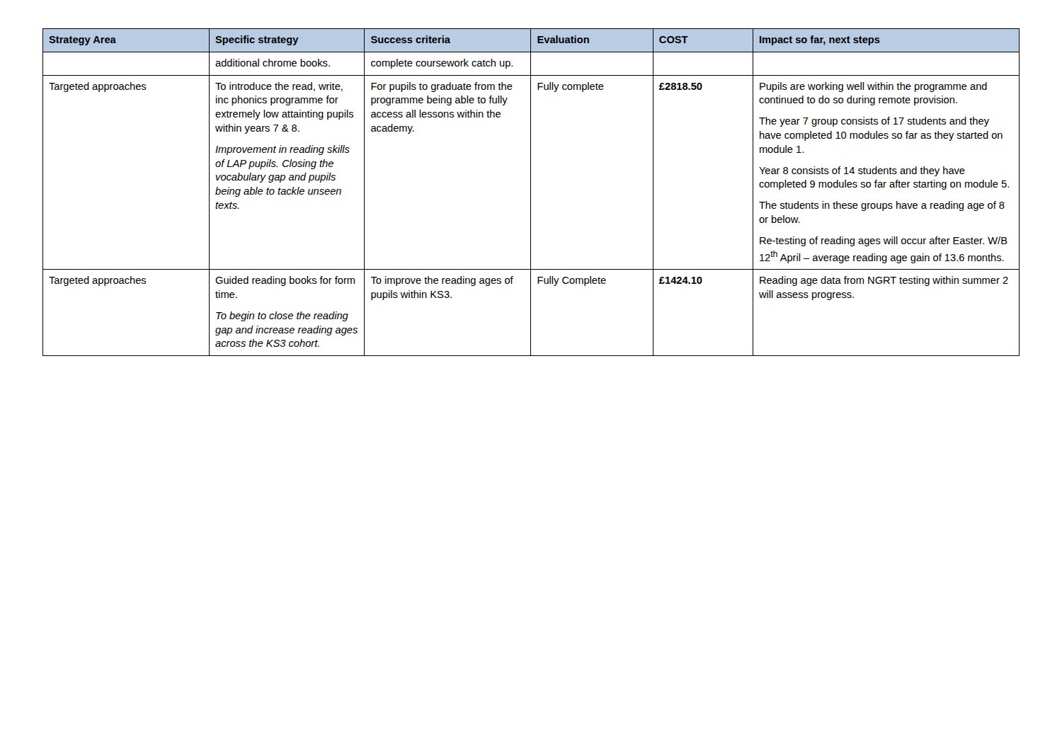| Strategy Area | Specific strategy | Success criteria | Evaluation | COST | Impact so far, next steps |
| --- | --- | --- | --- | --- | --- |
| | additional chrome books. | complete coursework catch up. | | | |
| Targeted approaches | To introduce the read, write, inc phonics programme for extremely low attainting pupils within years 7 & 8. Improvement in reading skills of LAP pupils. Closing the vocabulary gap and pupils being able to tackle unseen texts. | For pupils to graduate from the programme being able to fully access all lessons within the academy. | Fully complete | £2818.50 | Pupils are working well within the programme and continued to do so during remote provision. The year 7 group consists of 17 students and they have completed 10 modules so far as they started on module 1. Year 8 consists of 14 students and they have completed 9 modules so far after starting on module 5. The students in these groups have a reading age of 8 or below. Re-testing of reading ages will occur after Easter. W/B 12 th April – average reading age gain of 13.6 months. |
| Targeted approaches | Guided reading books for form time. To begin to close the reading gap and increase reading ages across the KS3 cohort. | To improve the reading ages of pupils within KS3. | Fully Complete | £1424.10 | Reading age data from NGRT testing within summer 2 will assess progress. |